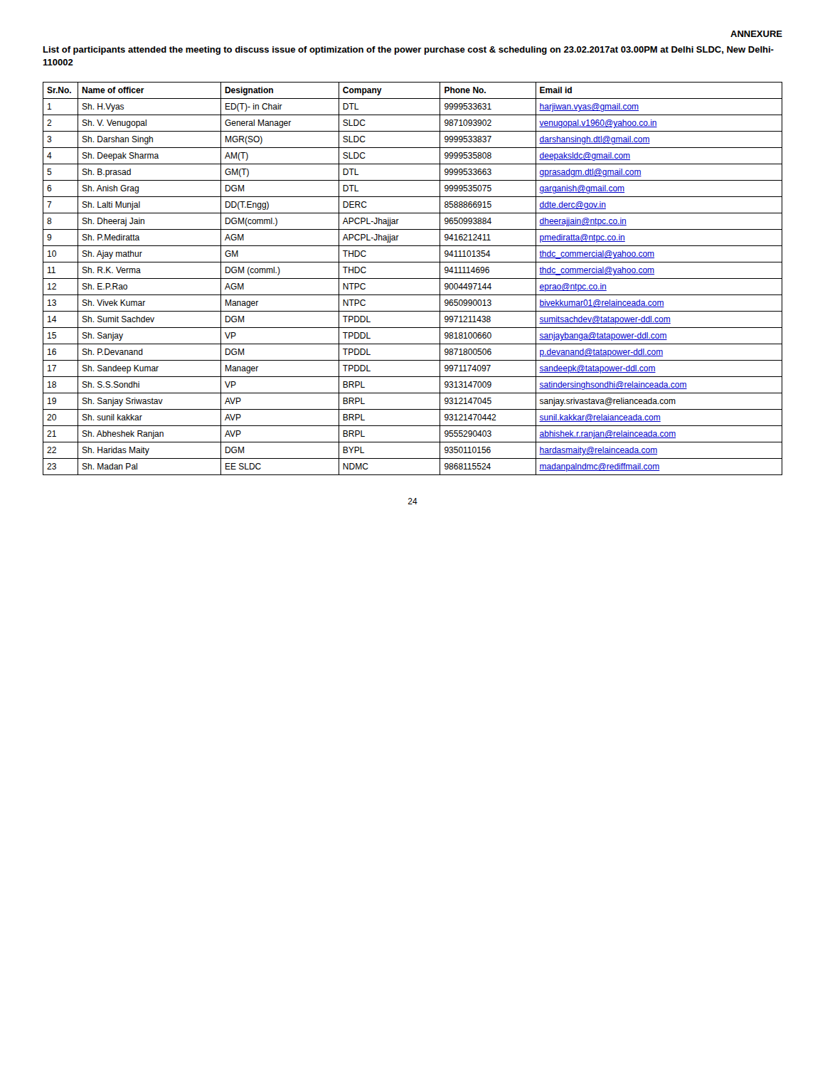ANNEXURE
List of participants attended the meeting to discuss issue of optimization of the power purchase cost & scheduling on 23.02.2017at 03.00PM at Delhi SLDC, New Delhi-110002
| Sr.No. | Name of officer | Designation | Company | Phone No. | Email id |
| --- | --- | --- | --- | --- | --- |
| 1 | Sh. H.Vyas | ED(T)- in Chair | DTL | 9999533631 | harjiwan.vyas@gmail.com |
| 2 | Sh. V. Venugopal | General Manager | SLDC | 9871093902 | venugopal.v1960@yahoo.co.in |
| 3 | Sh. Darshan Singh | MGR(SO) | SLDC | 9999533837 | darshansingh.dtl@gmail.com |
| 4 | Sh. Deepak Sharma | AM(T) | SLDC | 9999535808 | deepaksldc@gmail.com |
| 5 | Sh. B.prasad | GM(T) | DTL | 9999533663 | gprasadgm.dtl@gmail.com |
| 6 | Sh. Anish Grag | DGM | DTL | 9999535075 | garganish@gmail.com |
| 7 | Sh. Lalti Munjal | DD(T.Engg) | DERC | 8588866915 | ddte.derc@gov.in |
| 8 | Sh. Dheeraj Jain | DGM(comml.) | APCPL-Jhajjar | 9650993884 | dheerajjain@ntpc.co.in |
| 9 | Sh. P.Mediratta | AGM | APCPL-Jhajjar | 9416212411 | pmediratta@ntpc.co.in |
| 10 | Sh. Ajay mathur | GM | THDC | 9411101354 | thdc_commercial@yahoo.com |
| 11 | Sh. R.K. Verma | DGM (comml.) | THDC | 9411114696 | thdc_commercial@yahoo.com |
| 12 | Sh. E.P.Rao | AGM | NTPC | 9004497144 | eprao@ntpc.co.in |
| 13 | Sh. Vivek Kumar | Manager | NTPC | 9650990013 | bivekkumar01@relainceada.com |
| 14 | Sh. Sumit Sachdev | DGM | TPDDL | 9971211438 | sumitsachdev@tatapower-ddl.com |
| 15 | Sh. Sanjay | VP | TPDDL | 9818100660 | sanjaybanga@tatapower-ddl.com |
| 16 | Sh. P.Devanand | DGM | TPDDL | 9871800506 | p.devanand@tatapower-ddl.com |
| 17 | Sh. Sandeep Kumar | Manager | TPDDL | 9971174097 | sandeepk@tatapower-ddl.com |
| 18 | Sh. S.S.Sondhi | VP | BRPL | 9313147009 | satindersinghsondhi@relainceada.com |
| 19 | Sh. Sanjay Sriwastav | AVP | BRPL | 9312147045 | sanjay.srivastava@relianceada.com |
| 20 | Sh. sunil kakkar | AVP | BRPL | 93121470442 | sunil.kakkar@relaianceada.com |
| 21 | Sh. Abheshek Ranjan | AVP | BRPL | 9555290403 | abhishek.r.ranjan@relainceada.com |
| 22 | Sh. Haridas Maity | DGM | BYPL | 9350110156 | hardasmaity@relainceada.com |
| 23 | Sh. Madan Pal | EE SLDC | NDMC | 9868115524 | madanpalndmc@rediffmail.com |
24